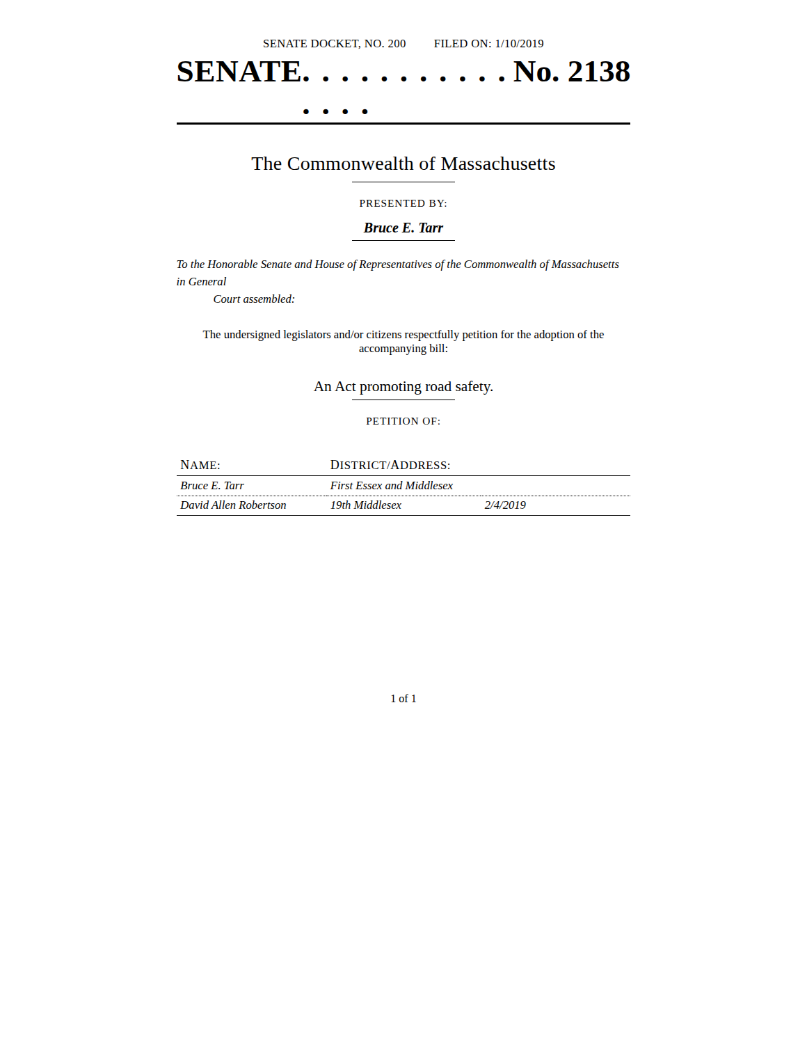SENATE DOCKET, NO. 200 FILED ON: 1/10/2019
SENATE . . . . . . . . . . . . . . . No. 2138
The Commonwealth of Massachusetts
PRESENTED BY:
Bruce E. Tarr
To the Honorable Senate and House of Representatives of the Commonwealth of Massachusetts in General Court assembled:
The undersigned legislators and/or citizens respectfully petition for the adoption of the accompanying bill:
An Act promoting road safety.
PETITION OF:
| N AME: | D ISTRICT/ A DDRESS: | |
| --- | --- | --- |
| Bruce E. Tarr | First Essex and Middlesex | |
| David Allen Robertson | 19th Middlesex | 2/4/2019 |
1 of 1